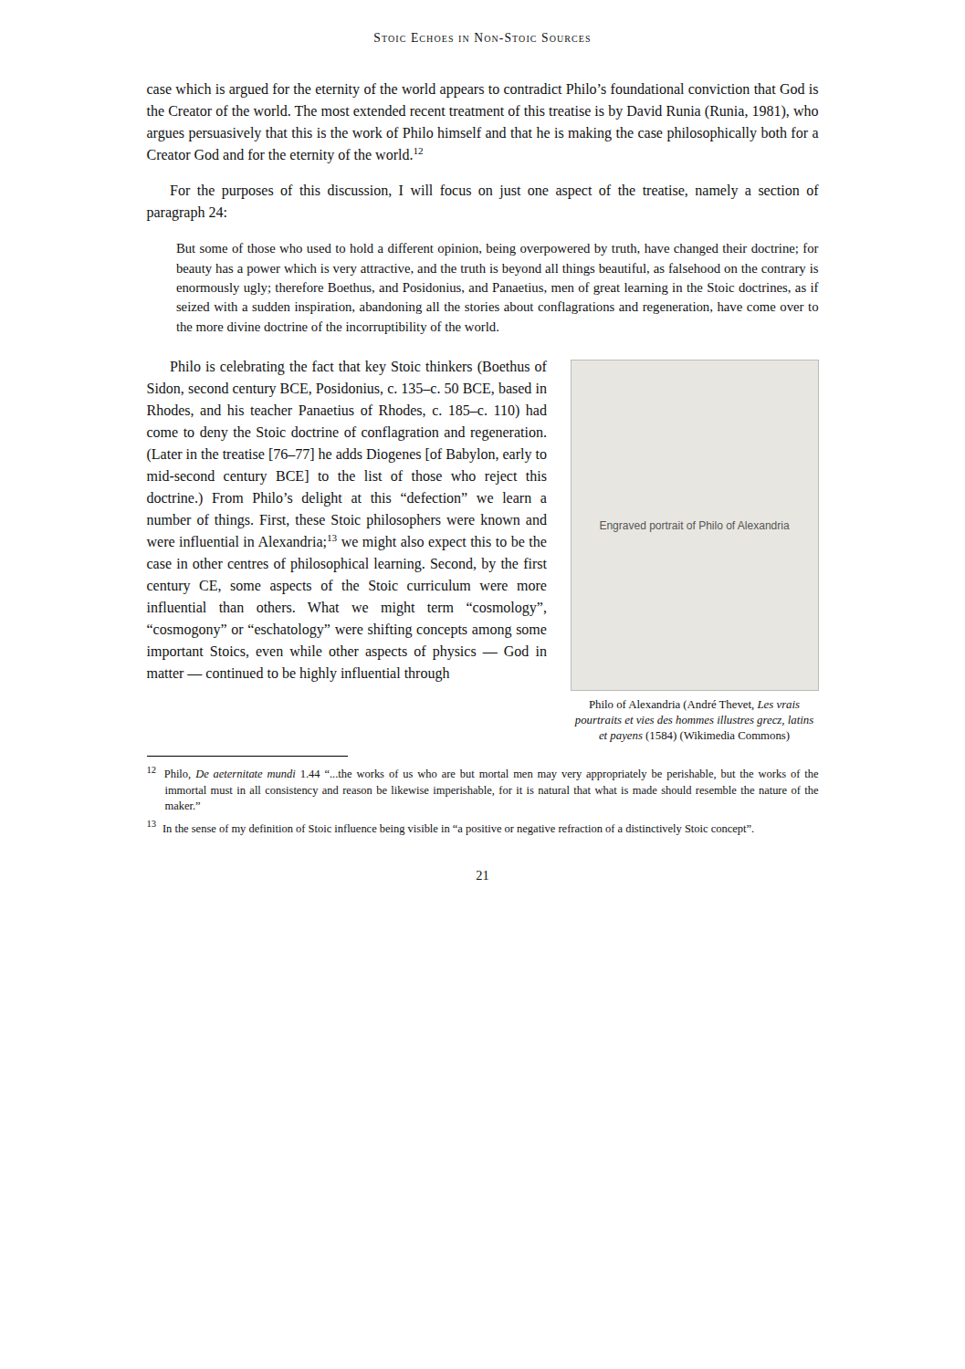Stoic Echoes in Non-Stoic Sources
case which is argued for the eternity of the world appears to contradict Philo’s foundational conviction that God is the Creator of the world. The most extended recent treatment of this treatise is by David Runia (Runia, 1981), who argues persuasively that this is the work of Philo himself and that he is making the case philosophically both for a Creator God and for the eternity of the world.12
For the purposes of this discussion, I will focus on just one aspect of the treatise, namely a section of paragraph 24:
But some of those who used to hold a different opinion, being overpowered by truth, have changed their doctrine; for beauty has a power which is very attractive, and the truth is beyond all things beautiful, as falsehood on the contrary is enormously ugly; therefore Boethus, and Posidonius, and Panaetius, men of great learning in the Stoic doctrines, as if seized with a sudden inspiration, abandoning all the stories about conflagrations and regeneration, have come over to the more divine doctrine of the incorruptibility of the world.
Engraved portrait of Philo of Alexandria
Philo of Alexandria (André Thevet, Les vrais pourtraits et vies des hommes illustres grecz, latins et payens (1584) (Wikimedia Commons)
Philo is celebrating the fact that key Stoic thinkers (Boethus of Sidon, second century BCE, Posidonius, c. 135–c. 50 BCE, based in Rhodes, and his teacher Panaetius of Rhodes, c. 185–c. 110) had come to deny the Stoic doctrine of conflagration and regeneration. (Later in the treatise [76–77] he adds Diogenes [of Babylon, early to mid-second century BCE] to the list of those who reject this doctrine.) From Philo’s delight at this “defection” we learn a number of things. First, these Stoic philosophers were known and were influential in Alexandria;13 we might also expect this to be the case in other centres of philosophical learning. Second, by the first century CE, some aspects of the Stoic curriculum were more influential than others. What we might term “cosmology”, “cosmogony” or “eschatology” were shifting concepts among some important Stoics, even while other aspects of physics — God in matter — continued to be highly influential through
12 Philo, De aeternitate mundi 1.44 “...the works of us who are but mortal men may very appropriately be perishable, but the works of the immortal must in all consistency and reason be likewise imperishable, for it is natural that what is made should resemble the nature of the maker.”
13 In the sense of my definition of Stoic influence being visible in “a positive or negative refraction of a distinctively Stoic concept”.
21